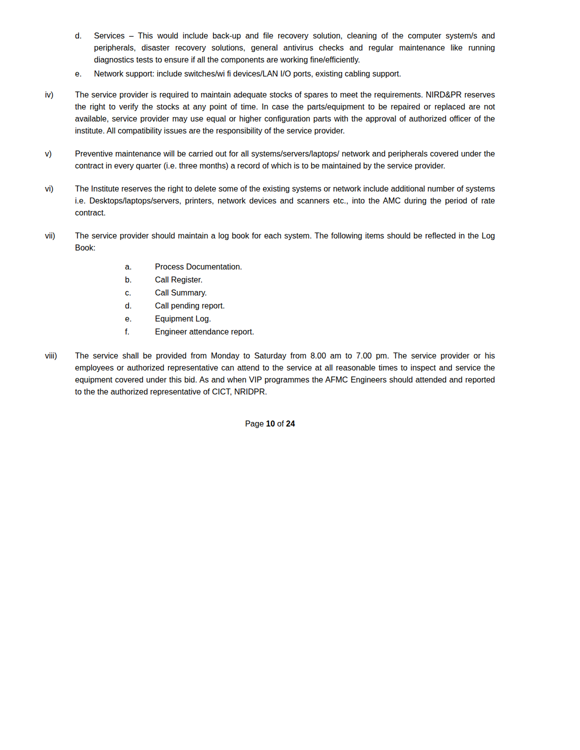d. Services – This would include back-up and file recovery solution, cleaning of the computer system/s and peripherals, disaster recovery solutions, general antivirus checks and regular maintenance like running diagnostics tests to ensure if all the components are working fine/efficiently.
e. Network support: include switches/wi fi devices/LAN I/O ports, existing cabling support.
iv) The service provider is required to maintain adequate stocks of spares to meet the requirements. NIRD&PR reserves the right to verify the stocks at any point of time. In case the parts/equipment to be repaired or replaced are not available, service provider may use equal or higher configuration parts with the approval of authorized officer of the institute. All compatibility issues are the responsibility of the service provider.
v) Preventive maintenance will be carried out for all systems/servers/laptops/ network and peripherals covered under the contract in every quarter (i.e. three months) a record of which is to be maintained by the service provider.
vi) The Institute reserves the right to delete some of the existing systems or network include additional number of systems i.e. Desktops/laptops/servers, printers, network devices and scanners etc., into the AMC during the period of rate contract.
vii) The service provider should maintain a log book for each system. The following items should be reflected in the Log Book:
a. Process Documentation.
b. Call Register.
c. Call Summary.
d. Call pending report.
e. Equipment Log.
f. Engineer attendance report.
viii) The service shall be provided from Monday to Saturday from 8.00 am to 7.00 pm. The service provider or his employees or authorized representative can attend to the service at all reasonable times to inspect and service the equipment covered under this bid. As and when VIP programmes the AFMC Engineers should attended and reported to the the authorized representative of CICT, NRIDPR.
Page 10 of 24